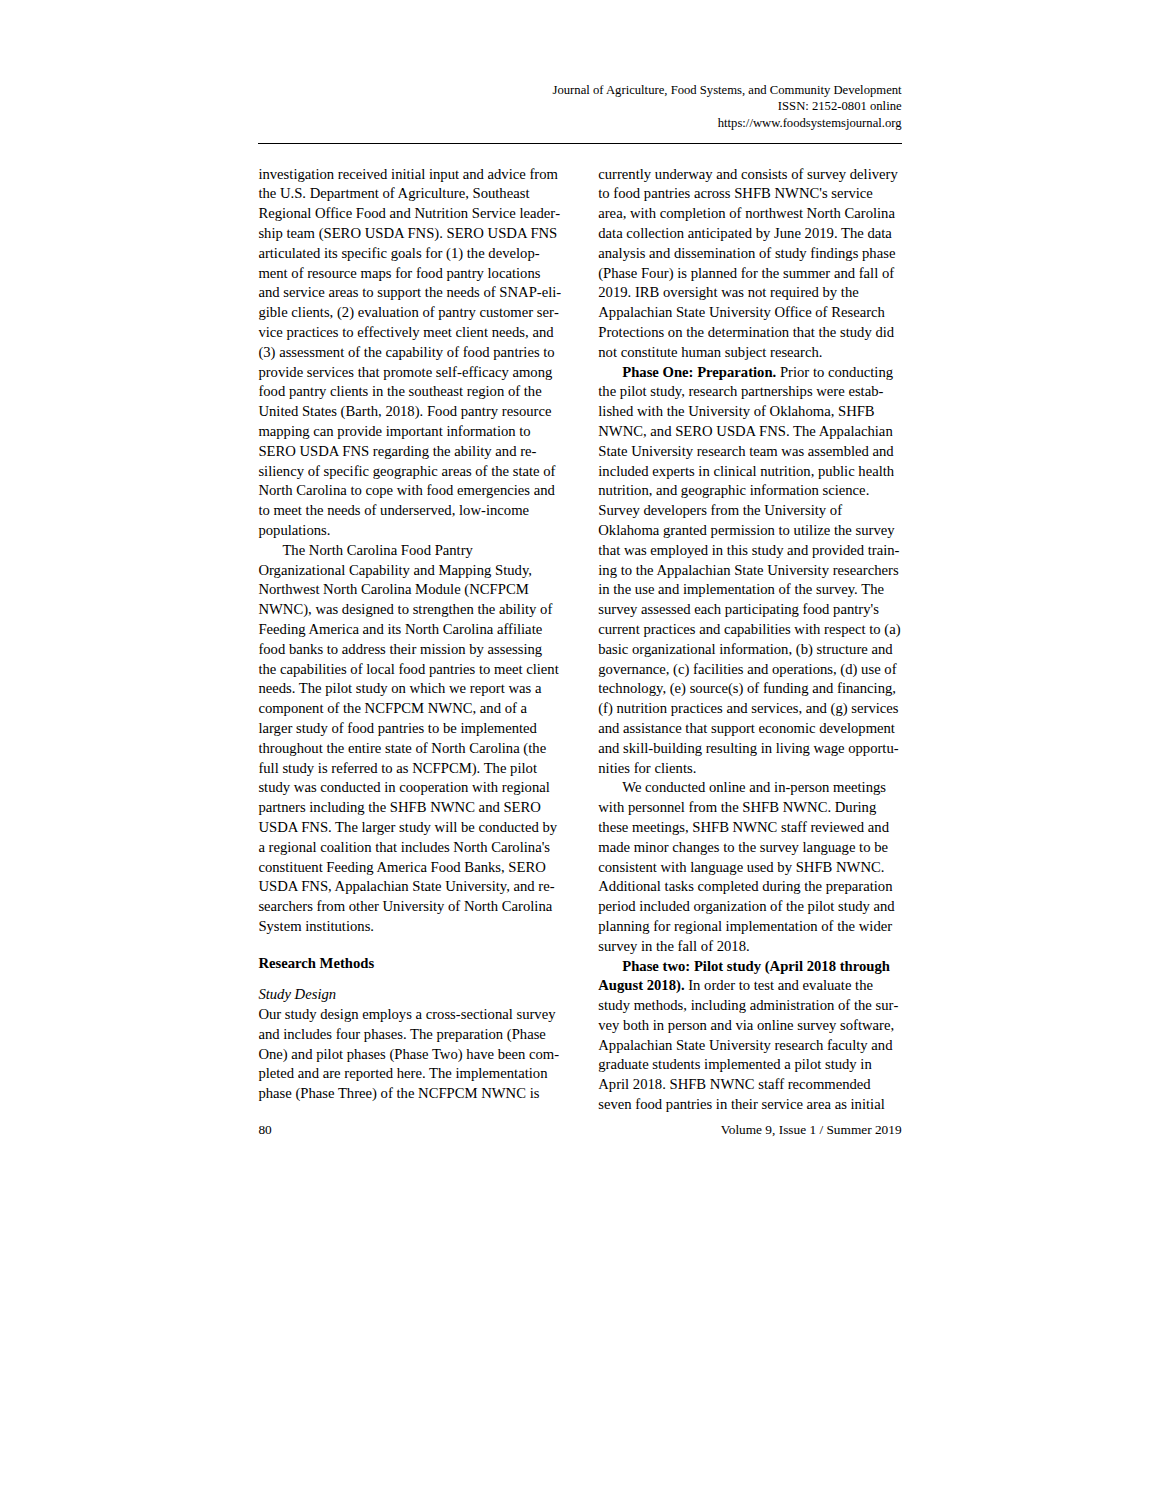Journal of Agriculture, Food Systems, and Community Development
ISSN: 2152-0801 online
https://www.foodsystemsjournal.org
investigation received initial input and advice from the U.S. Department of Agriculture, Southeast Regional Office Food and Nutrition Service leadership team (SERO USDA FNS). SERO USDA FNS articulated its specific goals for (1) the development of resource maps for food pantry locations and service areas to support the needs of SNAP-eligible clients, (2) evaluation of pantry customer service practices to effectively meet client needs, and (3) assessment of the capability of food pantries to provide services that promote self-efficacy among food pantry clients in the southeast region of the United States (Barth, 2018). Food pantry resource mapping can provide important information to SERO USDA FNS regarding the ability and resiliency of specific geographic areas of the state of North Carolina to cope with food emergencies and to meet the needs of underserved, low-income populations.
The North Carolina Food Pantry Organizational Capability and Mapping Study, Northwest North Carolina Module (NCFPCM NWNC), was designed to strengthen the ability of Feeding America and its North Carolina affiliate food banks to address their mission by assessing the capabilities of local food pantries to meet client needs. The pilot study on which we report was a component of the NCFPCM NWNC, and of a larger study of food pantries to be implemented throughout the entire state of North Carolina (the full study is referred to as NCFPCM). The pilot study was conducted in cooperation with regional partners including the SHFB NWNC and SERO USDA FNS. The larger study will be conducted by a regional coalition that includes North Carolina's constituent Feeding America Food Banks, SERO USDA FNS, Appalachian State University, and researchers from other University of North Carolina System institutions.
Research Methods
Study Design
Our study design employs a cross-sectional survey and includes four phases. The preparation (Phase One) and pilot phases (Phase Two) have been completed and are reported here. The implementation phase (Phase Three) of the NCFPCM NWNC is currently underway and consists of survey delivery to food pantries across SHFB NWNC's service area, with completion of northwest North Carolina data collection anticipated by June 2019. The data analysis and dissemination of study findings phase (Phase Four) is planned for the summer and fall of 2019. IRB oversight was not required by the Appalachian State University Office of Research Protections on the determination that the study did not constitute human subject research.
Phase One: Preparation. Prior to conducting the pilot study, research partnerships were established with the University of Oklahoma, SHFB NWNC, and SERO USDA FNS. The Appalachian State University research team was assembled and included experts in clinical nutrition, public health nutrition, and geographic information science. Survey developers from the University of Oklahoma granted permission to utilize the survey that was employed in this study and provided training to the Appalachian State University researchers in the use and implementation of the survey. The survey assessed each participating food pantry's current practices and capabilities with respect to (a) basic organizational information, (b) structure and governance, (c) facilities and operations, (d) use of technology, (e) source(s) of funding and financing, (f) nutrition practices and services, and (g) services and assistance that support economic development and skill-building resulting in living wage opportunities for clients.
We conducted online and in-person meetings with personnel from the SHFB NWNC. During these meetings, SHFB NWNC staff reviewed and made minor changes to the survey language to be consistent with language used by SHFB NWNC. Additional tasks completed during the preparation period included organization of the pilot study and planning for regional implementation of the wider survey in the fall of 2018.
Phase two: Pilot study (April 2018 through August 2018). In order to test and evaluate the study methods, including administration of the survey both in person and via online survey software, Appalachian State University research faculty and graduate students implemented a pilot study in April 2018. SHFB NWNC staff recommended seven food pantries in their service area as initial
80
Volume 9, Issue 1 / Summer 2019